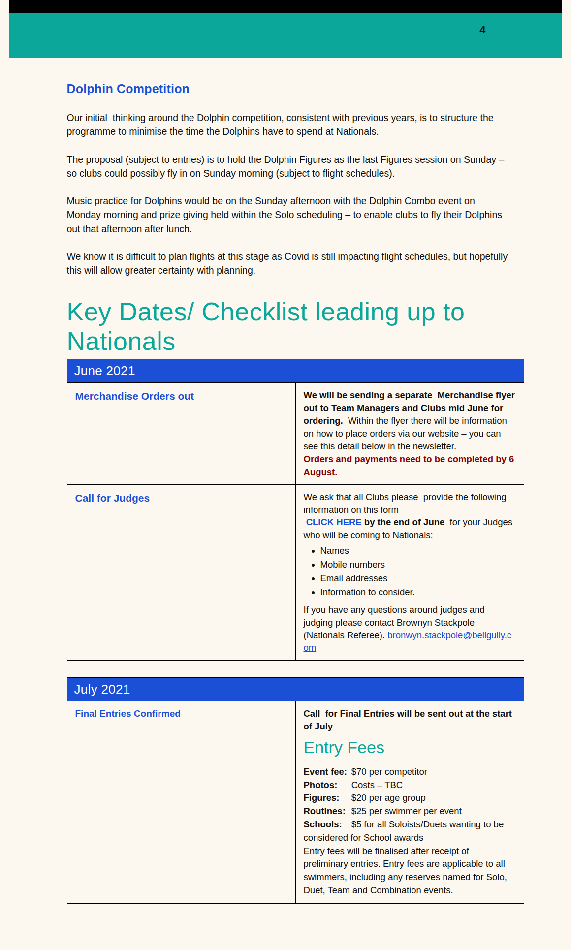4
Dolphin Competition
Our initial thinking around the Dolphin competition, consistent with previous years, is to structure the programme to minimise the time the Dolphins have to spend at Nationals.
The proposal (subject to entries) is to hold the Dolphin Figures as the last Figures session on Sunday – so clubs could possibly fly in on Sunday morning (subject to flight schedules).
Music practice for Dolphins would be on the Sunday afternoon with the Dolphin Combo event on Monday morning and prize giving held within the Solo scheduling – to enable clubs to fly their Dolphins out that afternoon after lunch.
We know it is difficult to plan flights at this stage as Covid is still impacting flight schedules, but hopefully this will allow greater certainty with planning.
Key Dates/ Checklist leading up to Nationals
| June 2021 |
| --- |
| Merchandise Orders out | We will be sending a separate Merchandise flyer out to Team Managers and Clubs mid June for ordering. Within the flyer there will be information on how to place orders via our website – you can see this detail below in the newsletter. Orders and payments need to be completed by 6 August. |
| Call for Judges | We ask that all Clubs please provide the following information on this form CLICK HERE by the end of June for your Judges who will be coming to Nationals: Names Mobile numbers Email addresses Information to consider. If you have any questions around judges and judging please contact Brownyn Stackpole (Nationals Referee). bronwyn.stackpole@bellgully.com |
| July 2021 |
| --- |
| Final Entries Confirmed | Call for Final Entries will be sent out at the start of July Entry Fees Event fee: $70 per competitor Photos: Costs – TBC Figures: $20 per age group Routines: $25 per swimmer per event Schools: $5 for all Soloists/Duets wanting to be considered for School awards Entry fees will be finalised after receipt of preliminary entries. Entry fees are applicable to all swimmers, including any reserves named for Solo, Duet, Team and Combination events. |